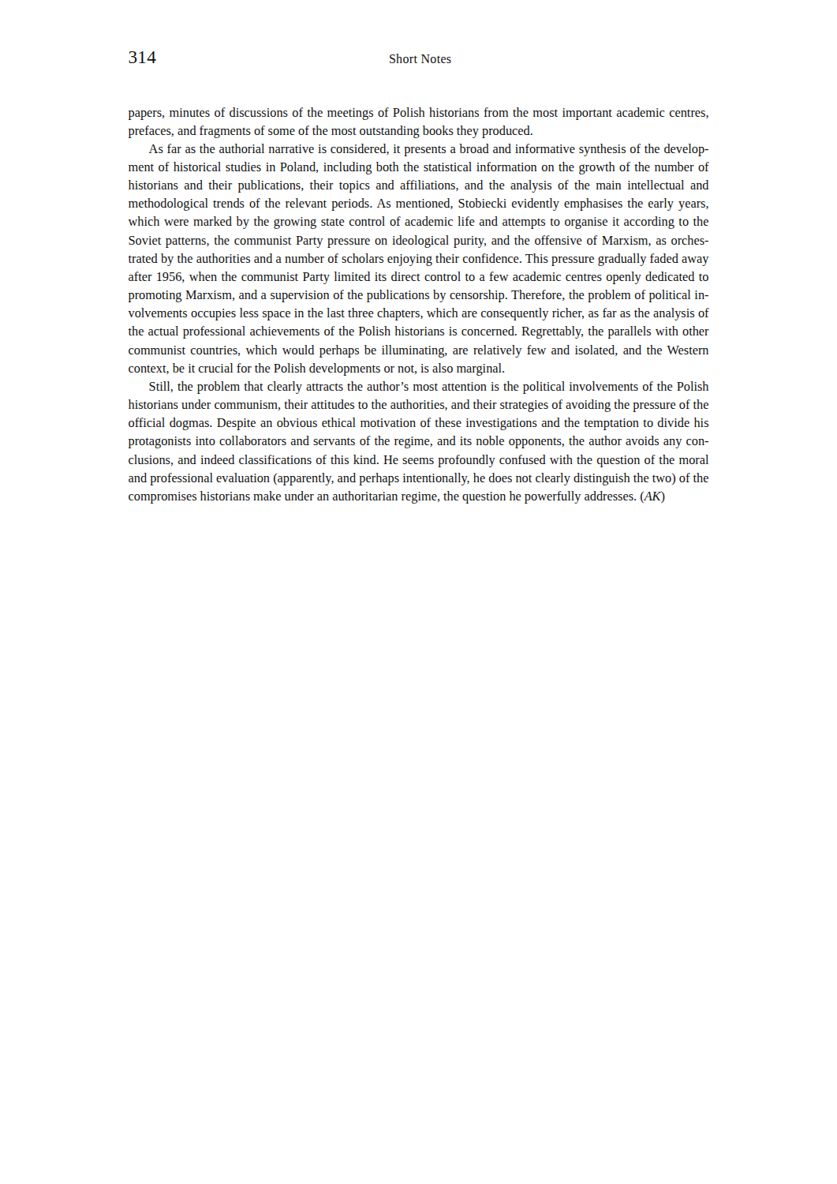314
Short Notes
papers, minutes of discussions of the meetings of Polish historians from the most important academic centres, prefaces, and fragments of some of the most outstanding books they produced.
As far as the authorial narrative is considered, it presents a broad and informative synthesis of the development of historical studies in Poland, including both the statistical information on the growth of the number of historians and their publications, their topics and affiliations, and the analysis of the main intellectual and methodological trends of the relevant periods. As mentioned, Stobiecki evidently emphasises the early years, which were marked by the growing state control of academic life and attempts to organise it according to the Soviet patterns, the communist Party pressure on ideological purity, and the offensive of Marxism, as orchestrated by the authorities and a number of scholars enjoying their confidence. This pressure gradually faded away after 1956, when the communist Party limited its direct control to a few academic centres openly dedicated to promoting Marxism, and a supervision of the publications by censorship. Therefore, the problem of political involvements occupies less space in the last three chapters, which are consequently richer, as far as the analysis of the actual professional achievements of the Polish historians is concerned. Regrettably, the parallels with other communist countries, which would perhaps be illuminating, are relatively few and isolated, and the Western context, be it crucial for the Polish developments or not, is also marginal.
Still, the problem that clearly attracts the author’s most attention is the political involvements of the Polish historians under communism, their attitudes to the authorities, and their strategies of avoiding the pressure of the official dogmas. Despite an obvious ethical motivation of these investigations and the temptation to divide his protagonists into collaborators and servants of the regime, and its noble opponents, the author avoids any conclusions, and indeed classifications of this kind. He seems profoundly confused with the question of the moral and professional evaluation (apparently, and perhaps intentionally, he does not clearly distinguish the two) of the compromises historians make under an authoritarian regime, the question he powerfully addresses. (AK)